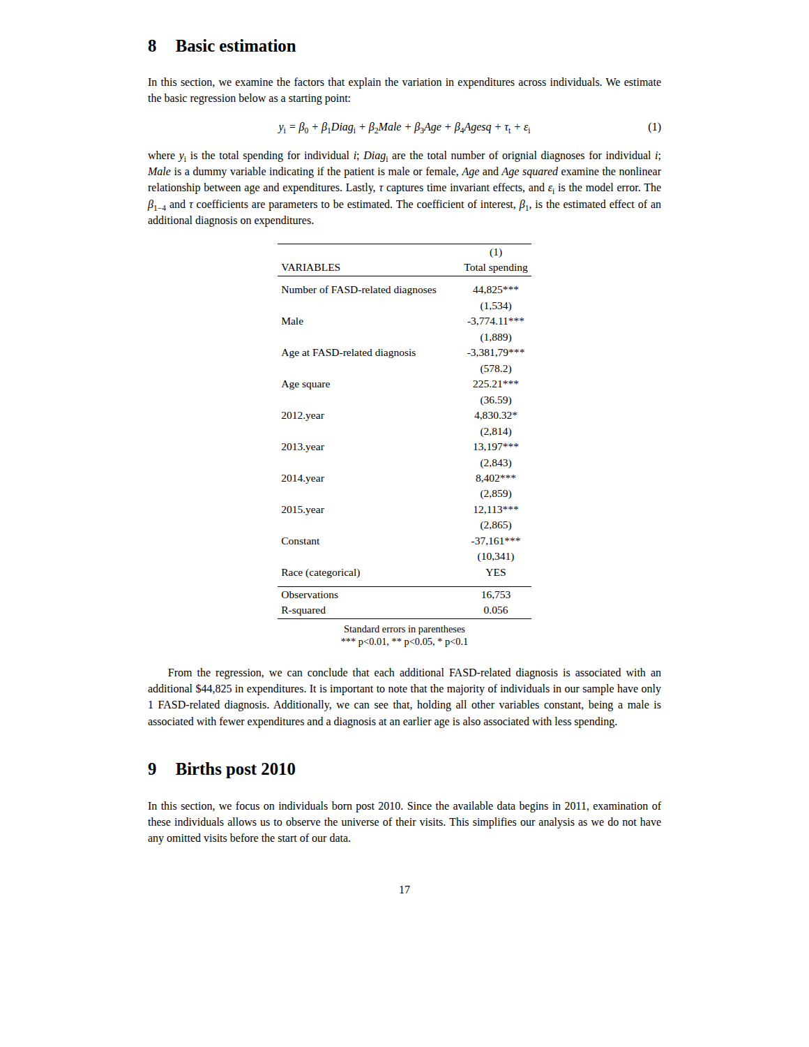8 Basic estimation
In this section, we examine the factors that explain the variation in expenditures across individuals. We estimate the basic regression below as a starting point:
yi = β0 + β1Diagi + β2Male + β3Age + β4Agesq + τt + εi (1)
where yi is the total spending for individual i; Diagi are the total number of orignial diagnoses for individual i; Male is a dummy variable indicating if the patient is male or female, Age and Age squared examine the nonlinear relationship between age and expenditures. Lastly, τ captures time invariant effects, and εi is the model error. The β1−4 and τ coefficients are parameters to be estimated. The coefficient of interest, β1, is the estimated effect of an additional diagnosis on expenditures.
| | (1) |
| VARIABLES | Total spending |
| Number of FASD-related diagnoses | 44,825*** |
| | (1,534) |
| Male | -3,774.11*** |
| | (1,889) |
| Age at FASD-related diagnosis | -3,381,79*** |
| | (578.2) |
| Age square | 225.21*** |
| | (36.59) |
| 2012.year | 4,830.32* |
| | (2,814) |
| 2013.year | 13,197*** |
| | (2,843) |
| 2014.year | 8,402*** |
| | (2,859) |
| 2015.year | 12,113*** |
| | (2,865) |
| Constant | -37,161*** |
| | (10,341) |
| Race (categorical) | YES |
| Observations | 16,753 |
| R-squared | 0.056 |
Standard errors in parentheses
*** p<0.01, ** p<0.05, * p<0.1
From the regression, we can conclude that each additional FASD-related diagnosis is associated with an additional $44,825 in expenditures. It is important to note that the majority of individuals in our sample have only 1 FASD-related diagnosis. Additionally, we can see that, holding all other variables constant, being a male is associated with fewer expenditures and a diagnosis at an earlier age is also associated with less spending.
9 Births post 2010
In this section, we focus on individuals born post 2010. Since the available data begins in 2011, examination of these individuals allows us to observe the universe of their visits. This simplifies our analysis as we do not have any omitted visits before the start of our data.
17